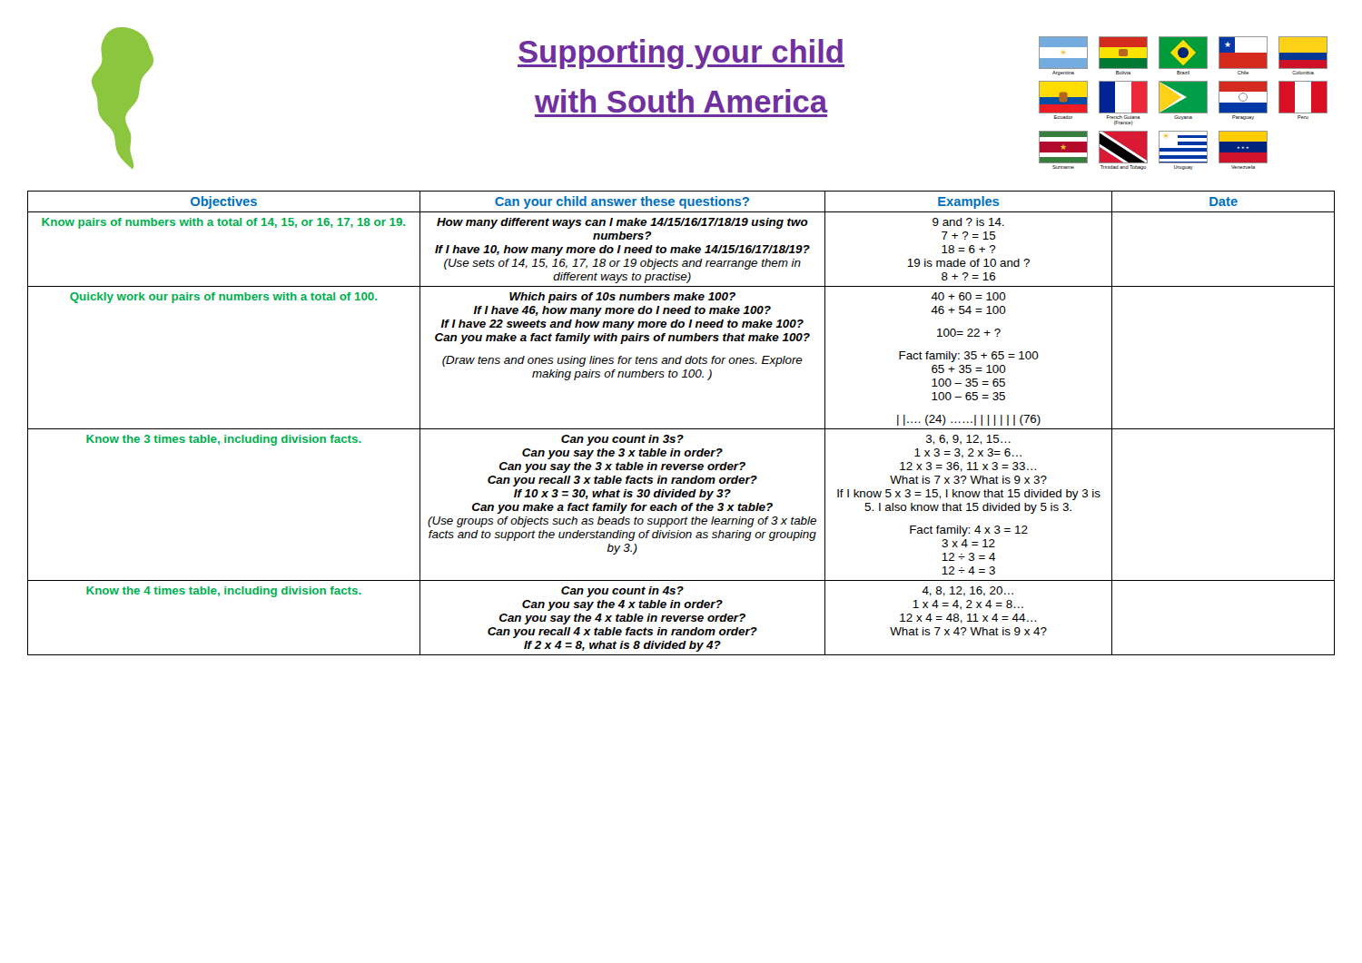Supporting your child
with South America
Argentina
Bolivia
Brazil
Chile
Colombia
Ecuador
French Guiana
(France)
Guyana
Paraguay
Peru
Suriname
Trinidad and Tobago
Uruguay
Venezuela
| Objectives | Can your child answer these questions? | Examples | Date |
| --- | --- | --- | --- |
| Know pairs of numbers with a total of 14, 15, or 16, 17, 18 or 19. | How many different ways can I make 14/15/16/17/18/19 using two numbers? If I have 10, how many more do I need to make 14/15/16/17/18/19? (Use sets of 14, 15, 16, 17, 18 or 19 objects and rearrange them in different ways to practise) | 9 and ? is 14. 7 + ? = 15 18 = 6 + ? 19 is made of 10 and ? 8 + ? = 16 | |
| Quickly work our pairs of numbers with a total of 100. | Which pairs of 10s numbers make 100? If I have 46, how many more do I need to make 100? If I have 22 sweets and how many more do I need to make 100? Can you make a fact family with pairs of numbers that make 100? (Draw tens and ones using lines for tens and dots for ones. Explore making pairs of numbers to 100. ) | 40 + 60 = 100 46 + 54 = 100 100= 22 + ? Fact family: 35 + 65 = 100 65 + 35 = 100 100 – 35 = 65 100 – 65 = 35 / /…. (24) ……/ / / / / / / (76) | |
| Know the 3 times table, including division facts. | Can you count in 3s? Can you say the 3 x table in order? Can you say the 3 x table in reverse order? Can you recall 3 x table facts in random order? If 10 x 3 = 30, what is 30 divided by 3? Can you make a fact family for each of the 3 x table? (Use groups of objects such as beads to support the learning of 3 x table facts and to support the understanding of division as sharing or grouping by 3.) | 3, 6, 9, 12, 15… 1 x 3 = 3, 2 x 3= 6… 12 x 3 = 36, 11 x 3 = 33… What is 7 x 3? What is 9 x 3? If I know 5 x 3 = 15, I know that 15 divided by 3 is 5. I also know that 15 divided by 5 is 3. Fact family: 4 x 3 = 12 3 x 4 = 12 12 ÷ 3 = 4 12 ÷ 4 = 3 | |
| Know the 4 times table, including division facts. | Can you count in 4s? Can you say the 4 x table in order? Can you say the 4 x table in reverse order? Can you recall 4 x table facts in random order? If 2 x 4 = 8, what is 8 divided by 4? | 4, 8, 12, 16, 20… 1 x 4 = 4, 2 x 4 = 8… 12 x 4 = 48, 11 x 4 = 44… What is 7 x 4? What is 9 x 4? | |